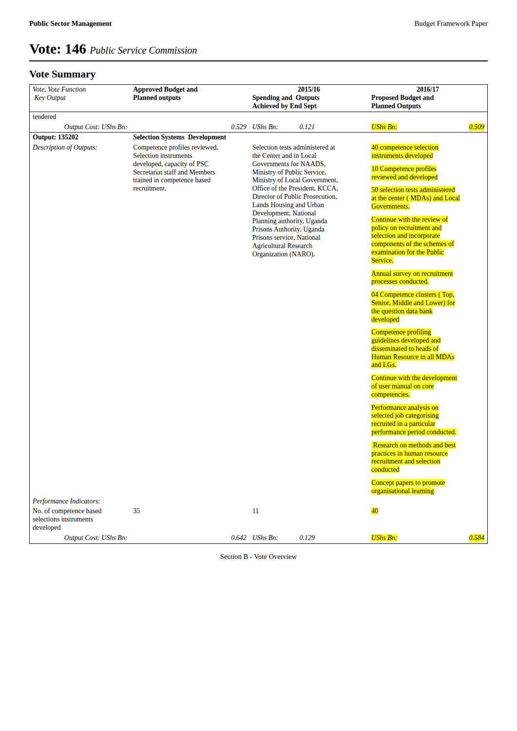Public Sector Management
Budget Framework Paper
Vote: 146 Public Service Commission
Vote Summary
| Vote, Vote Function Key Output | Approved Budget and Planned outputs | 2015/16 Spending and Outputs Achieved by End Sept | 2016/17 Proposed Budget and Planned Outputs |
| tendered | | | |
| Output Cost: UShs Bn: | 0.529 | UShs Bn: 0.121 | UShs Bn: 0.509 |
| Output: 135202 | Selection Systems Development |
| Description of Outputs: | Competence profiles reviewed, Selection instruments developed, capacity of PSC Secretariat staff and Members trained in competence based recruitment. | Selection tests administered at the Center and in Local Governments for NAADS, Ministry of Public Service, Ministry of Local Government, Office of the President, KCCA, Director of Public Prosecution, Lands Housing and Urban Development, National Planning authority, Uganda Prisons Authority, Uganda Prisons service, National Agricultural Research Organization (NARO). | 40 competence selection instruments developed 10 Competence profiles reviewed and developed 50 selection tests administered at the center ( MDAs) and Local Governments. Continue with the review of policy on recruitment and selection and incorporate components of the schemes of examination for the Public Service. Annual survey on recruitment processes conducted. 04 Competence clusters ( Top, Senior, Middle and Lower) for the question data bank developed Competence profiling guidelines developed and disseminated to heads of Human Resource in all MDAs and LGs. Continue with the development of user manual on core competencies. Performance analysis on selected job categorising recruited in a particular performance period conducted. Research on methods and best practices in human resource recruitment and selection conducted Concept papers to promote organisational learning |
| Performance Indicators: | | | |
| No. of competence based selections instruments developed | 35 | 11 | 40 |
| Output Cost: UShs Bn: | 0.642 | UShs Bn: 0.129 | UShs Bn: 0.584 |
Section B - Vote Overview